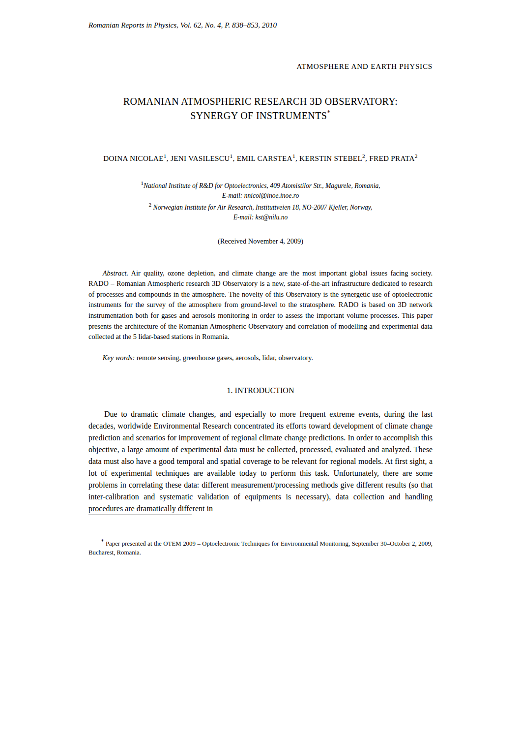Romanian Reports in Physics, Vol. 62, No. 4, P. 838–853, 2010
ATMOSPHERE AND EARTH PHYSICS
ROMANIAN ATMOSPHERIC RESEARCH 3D OBSERVATORY:
SYNERGY OF INSTRUMENTS*
DOINA NICOLAE1, JENI VASILESCU1, EMIL CARSTEA1, KERSTIN STEBEL2, FRED PRATA2
1National Institute of R&D for Optoelectronics, 409 Atomistilor Str., Magurele, Romania,
E-mail: nnicol@inoe.inoe.ro
2 Norwegian Institute for Air Research, Instituttveien 18, NO-2007 Kjeller, Norway,
E-mail: kst@nilu.no
(Received November 4, 2009)
Abstract. Air quality, ozone depletion, and climate change are the most important global issues facing society. RADO – Romanian Atmospheric research 3D Observatory is a new, state-of-the-art infrastructure dedicated to research of processes and compounds in the atmosphere. The novelty of this Observatory is the synergetic use of optoelectronic instruments for the survey of the atmosphere from ground-level to the stratosphere. RADO is based on 3D network instrumentation both for gases and aerosols monitoring in order to assess the important volume processes. This paper presents the architecture of the Romanian Atmospheric Observatory and correlation of modelling and experimental data collected at the 5 lidar-based stations in Romania.
Key words: remote sensing, greenhouse gases, aerosols, lidar, observatory.
1. INTRODUCTION
Due to dramatic climate changes, and especially to more frequent extreme events, during the last decades, worldwide Environmental Research concentrated its efforts toward development of climate change prediction and scenarios for improvement of regional climate change predictions. In order to accomplish this objective, a large amount of experimental data must be collected, processed, evaluated and analyzed. These data must also have a good temporal and spatial coverage to be relevant for regional models. At first sight, a lot of experimental techniques are available today to perform this task. Unfortunately, there are some problems in correlating these data: different measurement/processing methods give different results (so that inter-calibration and systematic validation of equipments is necessary), data collection and handling procedures are dramatically different in
* Paper presented at the OTEM 2009 – Optoelectronic Techniques for Environmental Monitoring, September 30–October 2, 2009, Bucharest, Romania.